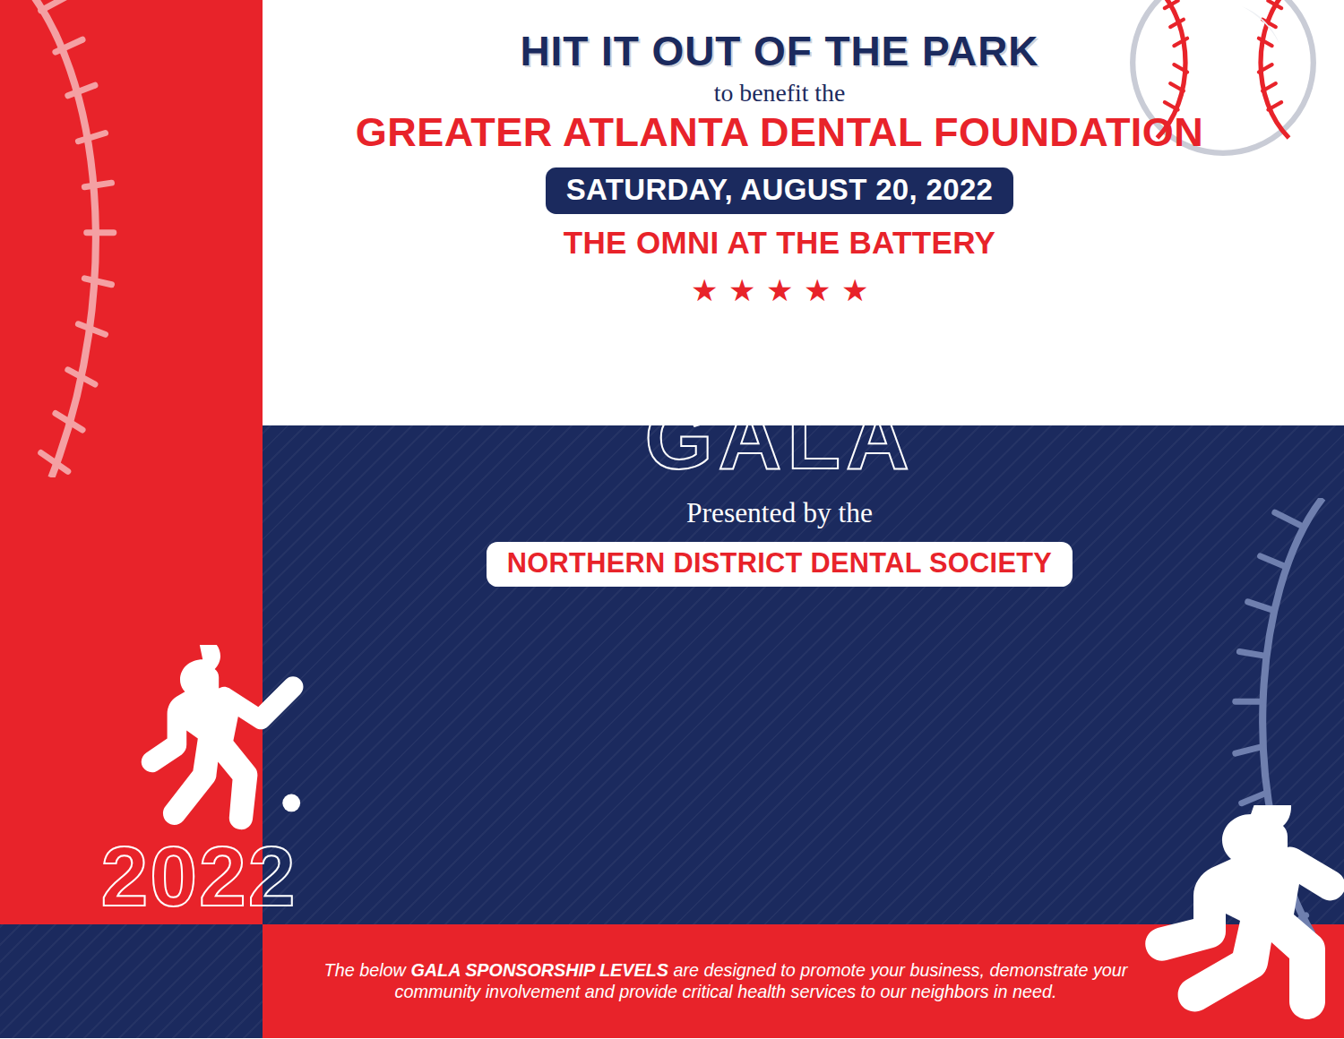2022
Hit it out of the park
to benefit the
Greater Atlanta Dental Foundation
Saturday, August 20, 2022
The Omni at The Battery
★★★★★
Grand Slam for Smiles
Gala
Presented by the
Northern District dental Society
The below GALA SPONSORSHIP LEVELS are designed to promote your business, demonstrate your community involvement and provide critical health services to our neighbors in need.